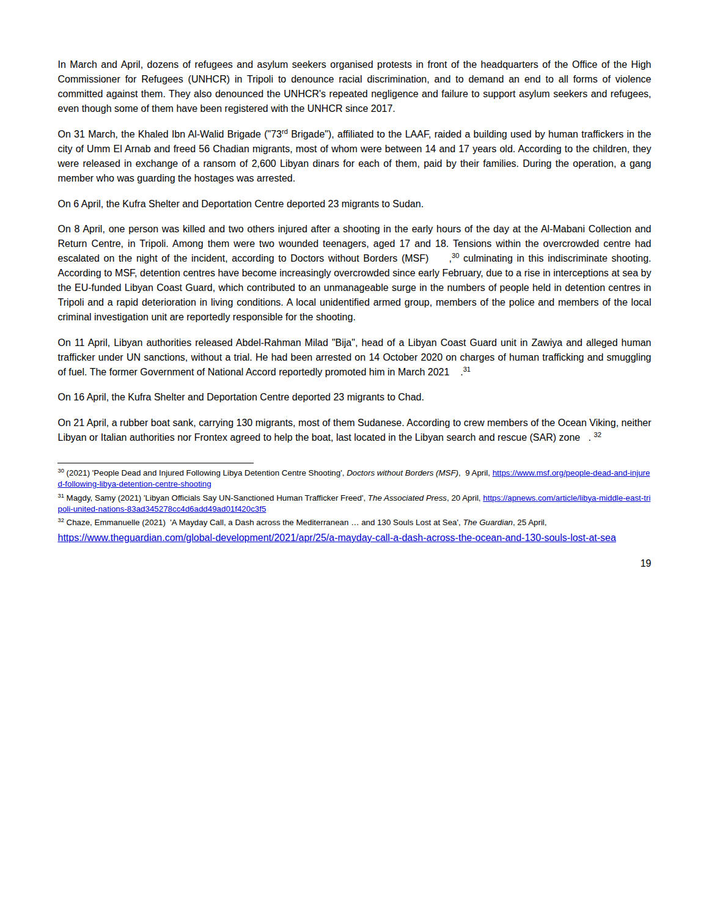In March and April, dozens of refugees and asylum seekers organised protests in front of the headquarters of the Office of the High Commissioner for Refugees (UNHCR) in Tripoli to denounce racial discrimination, and to demand an end to all forms of violence committed against them. They also denounced the UNHCR's repeated negligence and failure to support asylum seekers and refugees, even though some of them have been registered with the UNHCR since 2017.
On 31 March, the Khaled Ibn Al-Walid Brigade ("73rd Brigade"), affiliated to the LAAF, raided a building used by human traffickers in the city of Umm El Arnab and freed 56 Chadian migrants, most of whom were between 14 and 17 years old. According to the children, they were released in exchange of a ransom of 2,600 Libyan dinars for each of them, paid by their families. During the operation, a gang member who was guarding the hostages was arrested.
On 6 April, the Kufra Shelter and Deportation Centre deported 23 migrants to Sudan.
On 8 April, one person was killed and two others injured after a shooting in the early hours of the day at the Al-Mabani Collection and Return Centre, in Tripoli. Among them were two wounded teenagers, aged 17 and 18. Tensions within the overcrowded centre had escalated on the night of the incident, according to Doctors without Borders (MSF) ,30 culminating in this indiscriminate shooting. According to MSF, detention centres have become increasingly overcrowded since early February, due to a rise in interceptions at sea by the EU-funded Libyan Coast Guard, which contributed to an unmanageable surge in the numbers of people held in detention centres in Tripoli and a rapid deterioration in living conditions. A local unidentified armed group, members of the police and members of the local criminal investigation unit are reportedly responsible for the shooting.
On 11 April, Libyan authorities released Abdel-Rahman Milad "Bija", head of a Libyan Coast Guard unit in Zawiya and alleged human trafficker under UN sanctions, without a trial. He had been arrested on 14 October 2020 on charges of human trafficking and smuggling of fuel. The former Government of National Accord reportedly promoted him in March 2021 .31
On 16 April, the Kufra Shelter and Deportation Centre deported 23 migrants to Chad.
On 21 April, a rubber boat sank, carrying 130 migrants, most of them Sudanese. According to crew members of the Ocean Viking, neither Libyan or Italian authorities nor Frontex agreed to help the boat, last located in the Libyan search and rescue (SAR) zone . 32
30 (2021) 'People Dead and Injured Following Libya Detention Centre Shooting', Doctors without Borders (MSF), 9 April, https://www.msf.org/people-dead-and-injured-following-libya-detention-centre-shooting
31 Magdy, Samy (2021) 'Libyan Officials Say UN-Sanctioned Human Trafficker Freed', The Associated Press, 20 April, https://apnews.com/article/libya-middle-east-tripoli-united-nations-83ad345278cc4d6add49ad01f420c3f5
32 Chaze, Emmanuelle (2021) 'A Mayday Call, a Dash across the Mediterranean … and 130 Souls Lost at Sea', The Guardian, 25 April,
https://www.theguardian.com/global-development/2021/apr/25/a-mayday-call-a-dash-across-the-ocean-and-130-souls-lost-at-sea
19